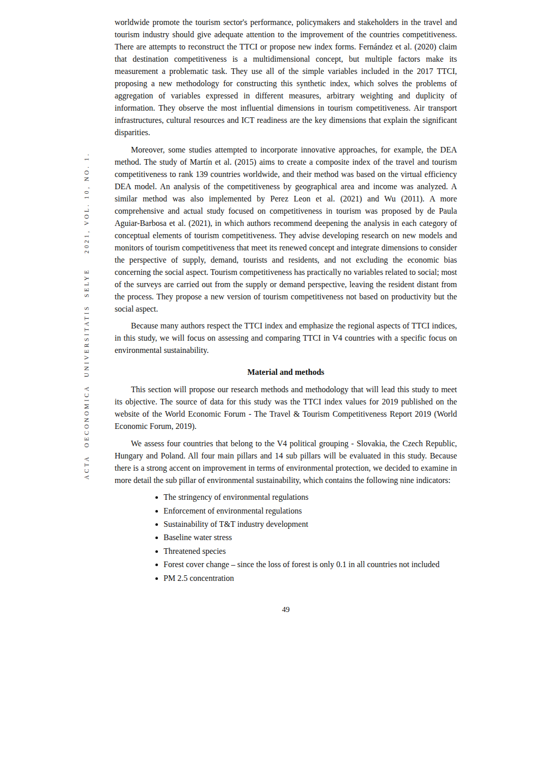ACTA OECONOMICA UNIVERSITATIS SELYE 2021, VOL. 10, NO. 1.
worldwide promote the tourism sector's performance, policymakers and stakeholders in the travel and tourism industry should give adequate attention to the improvement of the countries competitiveness. There are attempts to reconstruct the TTCI or propose new index forms. Fernández et al. (2020) claim that destination competitiveness is a multidimensional concept, but multiple factors make its measurement a problematic task. They use all of the simple variables included in the 2017 TTCI, proposing a new methodology for constructing this synthetic index, which solves the problems of aggregation of variables expressed in different measures, arbitrary weighting and duplicity of information. They observe the most influential dimensions in tourism competitiveness. Air transport infrastructures, cultural resources and ICT readiness are the key dimensions that explain the significant disparities.
Moreover, some studies attempted to incorporate innovative approaches, for example, the DEA method. The study of Martín et al. (2015) aims to create a composite index of the travel and tourism competitiveness to rank 139 countries worldwide, and their method was based on the virtual efficiency DEA model. An analysis of the competitiveness by geographical area and income was analyzed. A similar method was also implemented by Perez Leon et al. (2021) and Wu (2011). A more comprehensive and actual study focused on competitiveness in tourism was proposed by de Paula Aguiar-Barbosa et al. (2021), in which authors recommend deepening the analysis in each category of conceptual elements of tourism competitiveness. They advise developing research on new models and monitors of tourism competitiveness that meet its renewed concept and integrate dimensions to consider the perspective of supply, demand, tourists and residents, and not excluding the economic bias concerning the social aspect. Tourism competitiveness has practically no variables related to social; most of the surveys are carried out from the supply or demand perspective, leaving the resident distant from the process. They propose a new version of tourism competitiveness not based on productivity but the social aspect.
Because many authors respect the TTCI index and emphasize the regional aspects of TTCI indices, in this study, we will focus on assessing and comparing TTCI in V4 countries with a specific focus on environmental sustainability.
Material and methods
This section will propose our research methods and methodology that will lead this study to meet its objective. The source of data for this study was the TTCI index values for 2019 published on the website of the World Economic Forum - The Travel & Tourism Competitiveness Report 2019 (World Economic Forum, 2019).
We assess four countries that belong to the V4 political grouping - Slovakia, the Czech Republic, Hungary and Poland. All four main pillars and 14 sub pillars will be evaluated in this study. Because there is a strong accent on improvement in terms of environmental protection, we decided to examine in more detail the sub pillar of environmental sustainability, which contains the following nine indicators:
The stringency of environmental regulations
Enforcement of environmental regulations
Sustainability of T&T industry development
Baseline water stress
Threatened species
Forest cover change – since the loss of forest is only 0.1 in all countries not included
PM 2.5 concentration
49